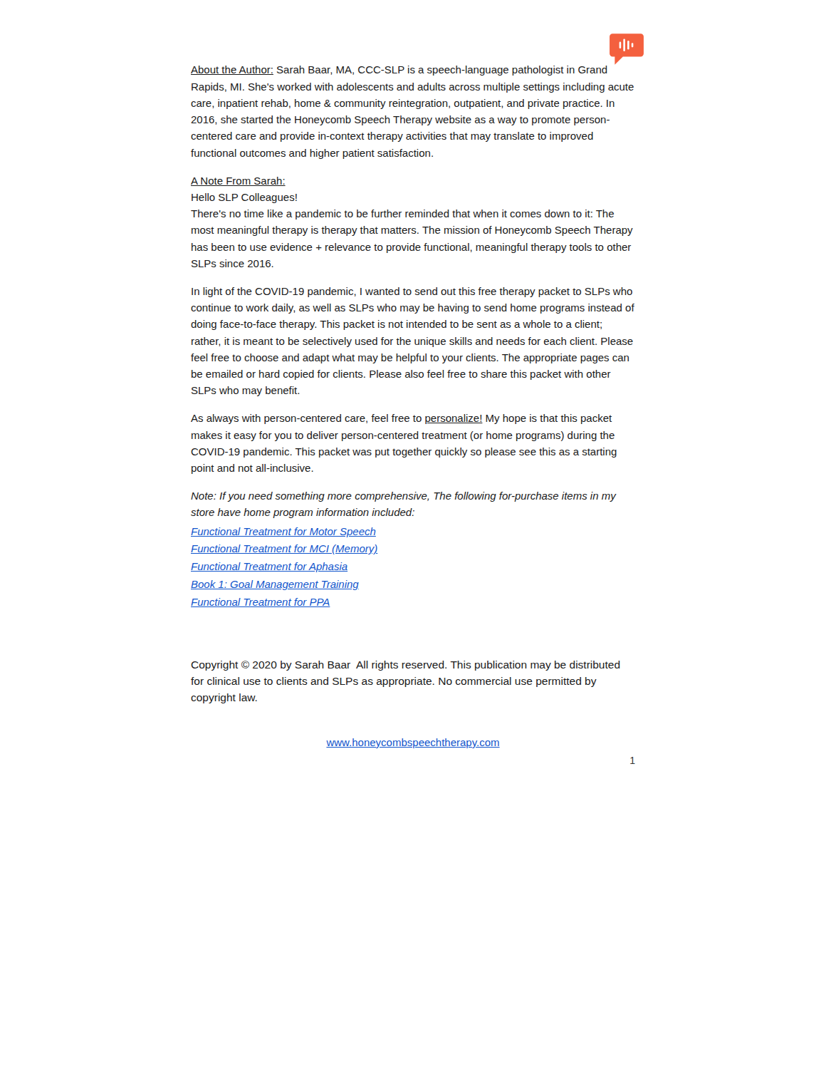About the Author: Sarah Baar, MA, CCC-SLP is a speech-language pathologist in Grand Rapids, MI. She's worked with adolescents and adults across multiple settings including acute care, inpatient rehab, home & community reintegration, outpatient, and private practice. In 2016, she started the Honeycomb Speech Therapy website as a way to promote person-centered care and provide in-context therapy activities that may translate to improved functional outcomes and higher patient satisfaction.
A Note From Sarah:
Hello SLP Colleagues!
There's no time like a pandemic to be further reminded that when it comes down to it: The most meaningful therapy is therapy that matters. The mission of Honeycomb Speech Therapy has been to use evidence + relevance to provide functional, meaningful therapy tools to other SLPs since 2016.
In light of the COVID-19 pandemic, I wanted to send out this free therapy packet to SLPs who continue to work daily, as well as SLPs who may be having to send home programs instead of doing face-to-face therapy. This packet is not intended to be sent as a whole to a client; rather, it is meant to be selectively used for the unique skills and needs for each client. Please feel free to choose and adapt what may be helpful to your clients. The appropriate pages can be emailed or hard copied for clients. Please also feel free to share this packet with other SLPs who may benefit.
As always with person-centered care, feel free to personalize! My hope is that this packet makes it easy for you to deliver person-centered treatment (or home programs) during the COVID-19 pandemic. This packet was put together quickly so please see this as a starting point and not all-inclusive.
Note: If you need something more comprehensive, The following for-purchase items in my store have home program information included:
Functional Treatment for Motor Speech Functional Treatment for MCI (Memory) Functional Treatment for Aphasia Book 1: Goal Management Training Functional Treatment for PPA
Copyright © 2020 by Sarah Baar All rights reserved. This publication may be distributed for clinical use to clients and SLPs as appropriate. No commercial use permitted by copyright law.
www.honeycombspeechtherapy.com
1